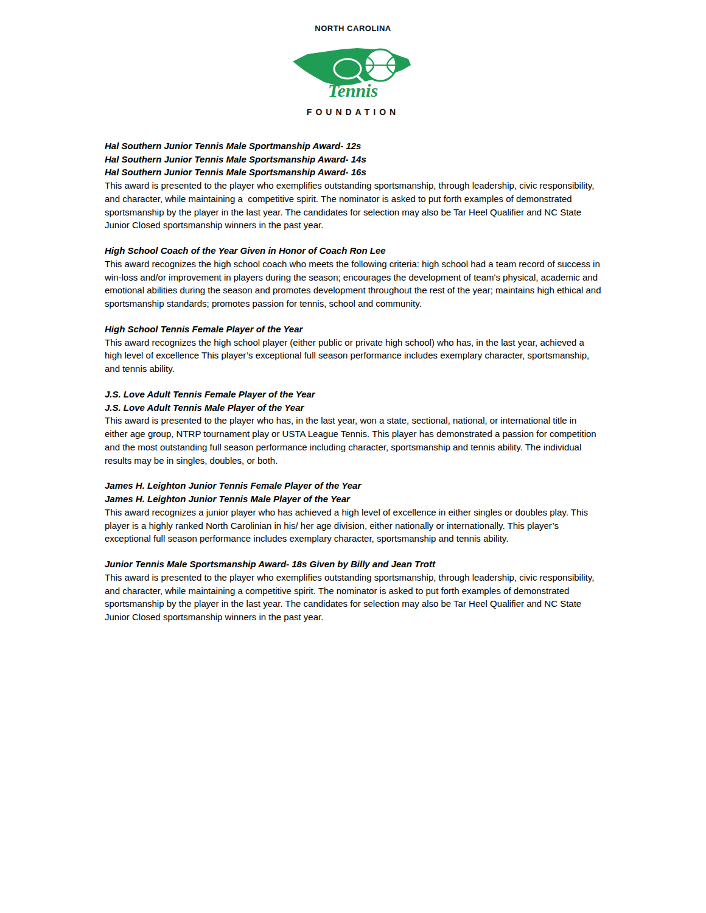NORTH CAROLINA
Tennis
FOUNDATION
Hal Southern Junior Tennis Male Sportmanship Award- 12s
Hal Southern Junior Tennis Male Sportsmanship Award- 14s
Hal Southern Junior Tennis Male Sportsmanship Award- 16s
This award is presented to the player who exemplifies outstanding sportsmanship, through leadership, civic responsibility, and character, while maintaining a competitive spirit. The nominator is asked to put forth examples of demonstrated sportsmanship by the player in the last year. The candidates for selection may also be Tar Heel Qualifier and NC State Junior Closed sportsmanship winners in the past year.
High School Coach of the Year Given in Honor of Coach Ron Lee
This award recognizes the high school coach who meets the following criteria: high school had a team record of success in win-loss and/or improvement in players during the season; encourages the development of team's physical, academic and emotional abilities during the season and promotes development throughout the rest of the year; maintains high ethical and sportsmanship standards; promotes passion for tennis, school and community.
High School Tennis Female Player of the Year
This award recognizes the high school player (either public or private high school) who has, in the last year, achieved a high level of excellence This player’s exceptional full season performance includes exemplary character, sportsmanship, and tennis ability.
J.S. Love Adult Tennis Female Player of the Year
J.S. Love Adult Tennis Male Player of the Year
This award is presented to the player who has, in the last year, won a state, sectional, national, or international title in either age group, NTRP tournament play or USTA League Tennis. This player has demonstrated a passion for competition and the most outstanding full season performance including character, sportsmanship and tennis ability. The individual results may be in singles, doubles, or both.
James H. Leighton Junior Tennis Female Player of the Year
James H. Leighton Junior Tennis Male Player of the Year
This award recognizes a junior player who has achieved a high level of excellence in either singles or doubles play. This player is a highly ranked North Carolinian in his/ her age division, either nationally or internationally. This player’s exceptional full season performance includes exemplary character, sportsmanship and tennis ability.
Junior Tennis Male Sportsmanship Award- 18s Given by Billy and Jean Trott
This award is presented to the player who exemplifies outstanding sportsmanship, through leadership, civic responsibility, and character, while maintaining a competitive spirit. The nominator is asked to put forth examples of demonstrated sportsmanship by the player in the last year. The candidates for selection may also be Tar Heel Qualifier and NC State Junior Closed sportsmanship winners in the past year.